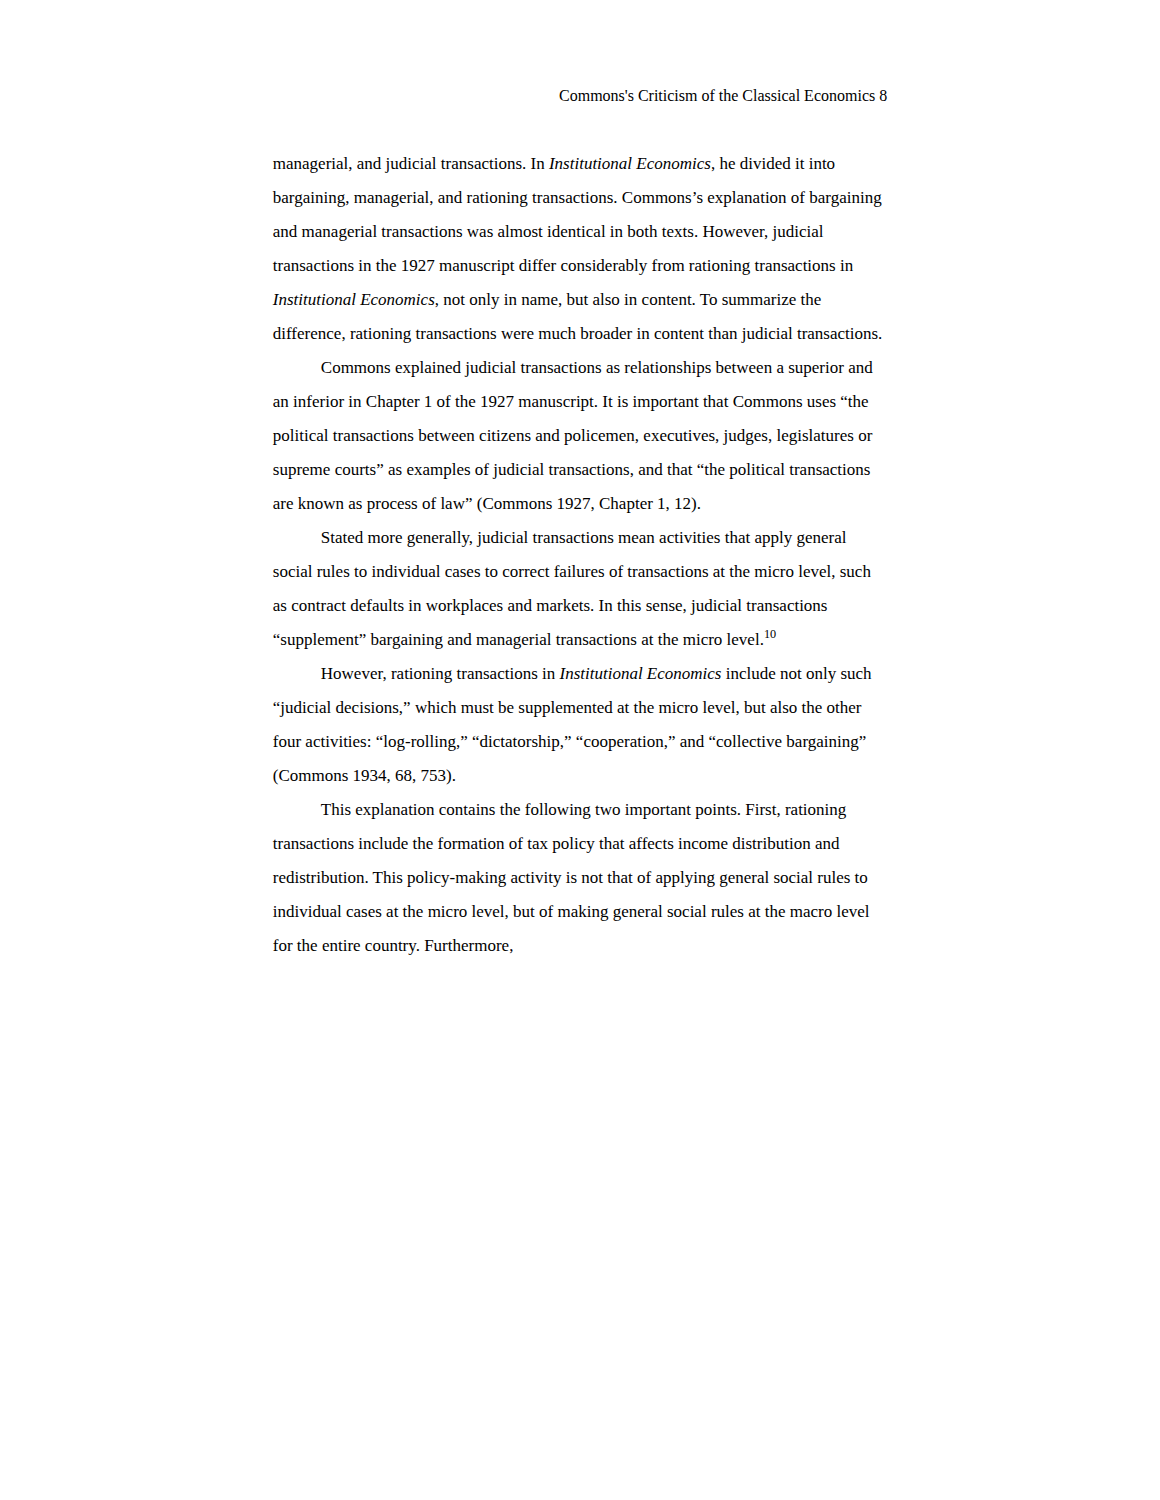Commons's Criticism of the Classical Economics 8
managerial, and judicial transactions. In Institutional Economics, he divided it into bargaining, managerial, and rationing transactions. Commons’s explanation of bargaining and managerial transactions was almost identical in both texts. However, judicial transactions in the 1927 manuscript differ considerably from rationing transactions in Institutional Economics, not only in name, but also in content. To summarize the difference, rationing transactions were much broader in content than judicial transactions.
Commons explained judicial transactions as relationships between a superior and an inferior in Chapter 1 of the 1927 manuscript. It is important that Commons uses “the political transactions between citizens and policemen, executives, judges, legislatures or supreme courts” as examples of judicial transactions, and that “the political transactions are known as process of law” (Commons 1927, Chapter 1, 12).
Stated more generally, judicial transactions mean activities that apply general social rules to individual cases to correct failures of transactions at the micro level, such as contract defaults in workplaces and markets. In this sense, judicial transactions “supplement” bargaining and managerial transactions at the micro level.10
However, rationing transactions in Institutional Economics include not only such “judicial decisions,” which must be supplemented at the micro level, but also the other four activities: “log-rolling,” “dictatorship,” “cooperation,” and “collective bargaining” (Commons 1934, 68, 753).
This explanation contains the following two important points. First, rationing transactions include the formation of tax policy that affects income distribution and redistribution. This policy-making activity is not that of applying general social rules to individual cases at the micro level, but of making general social rules at the macro level for the entire country. Furthermore,